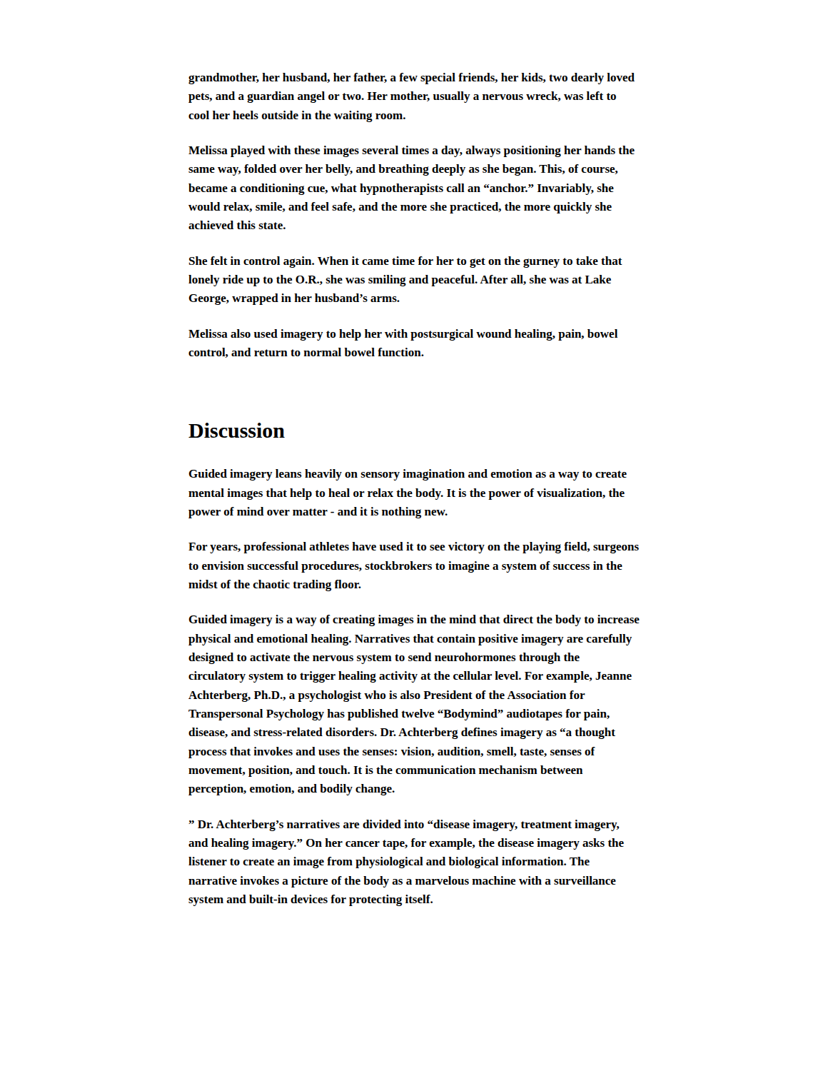grandmother, her husband, her father, a few special friends, her kids, two dearly loved pets, and a guardian angel or two. Her mother, usually a nervous wreck, was left to cool her heels outside in the waiting room.
Melissa played with these images several times a day, always positioning her hands the same way, folded over her belly, and breathing deeply as she began. This, of course, became a conditioning cue, what hypnotherapists call an “anchor.” Invariably, she would relax, smile, and feel safe, and the more she practiced, the more quickly she achieved this state.
She felt in control again. When it came time for her to get on the gurney to take that lonely ride up to the O.R., she was smiling and peaceful. After all, she was at Lake George, wrapped in her husband’s arms.
Melissa also used imagery to help her with postsurgical wound healing, pain, bowel control, and return to normal bowel function.
Discussion
Guided imagery leans heavily on sensory imagination and emotion as a way to create mental images that help to heal or relax the body. It is the power of visualization, the power of mind over matter - and it is nothing new.
For years, professional athletes have used it to see victory on the playing field, surgeons to envision successful procedures, stockbrokers to imagine a system of success in the midst of the chaotic trading floor.
Guided imagery is a way of creating images in the mind that direct the body to increase physical and emotional healing. Narratives that contain positive imagery are carefully designed to activate the nervous system to send neurohormones through the circulatory system to trigger healing activity at the cellular level. For example, Jeanne Achterberg, Ph.D., a psychologist who is also President of the Association for Transpersonal Psychology has published twelve “Bodymind” audiotapes for pain, disease, and stress-related disorders. Dr. Achterberg defines imagery as “a thought process that invokes and uses the senses: vision, audition, smell, taste, senses of movement, position, and touch. It is the communication mechanism between perception, emotion, and bodily change.
” Dr. Achterberg’s narratives are divided into “disease imagery, treatment imagery, and healing imagery.” On her cancer tape, for example, the disease imagery asks the listener to create an image from physiological and biological information. The narrative invokes a picture of the body as a marvelous machine with a surveillance system and built-in devices for protecting itself.